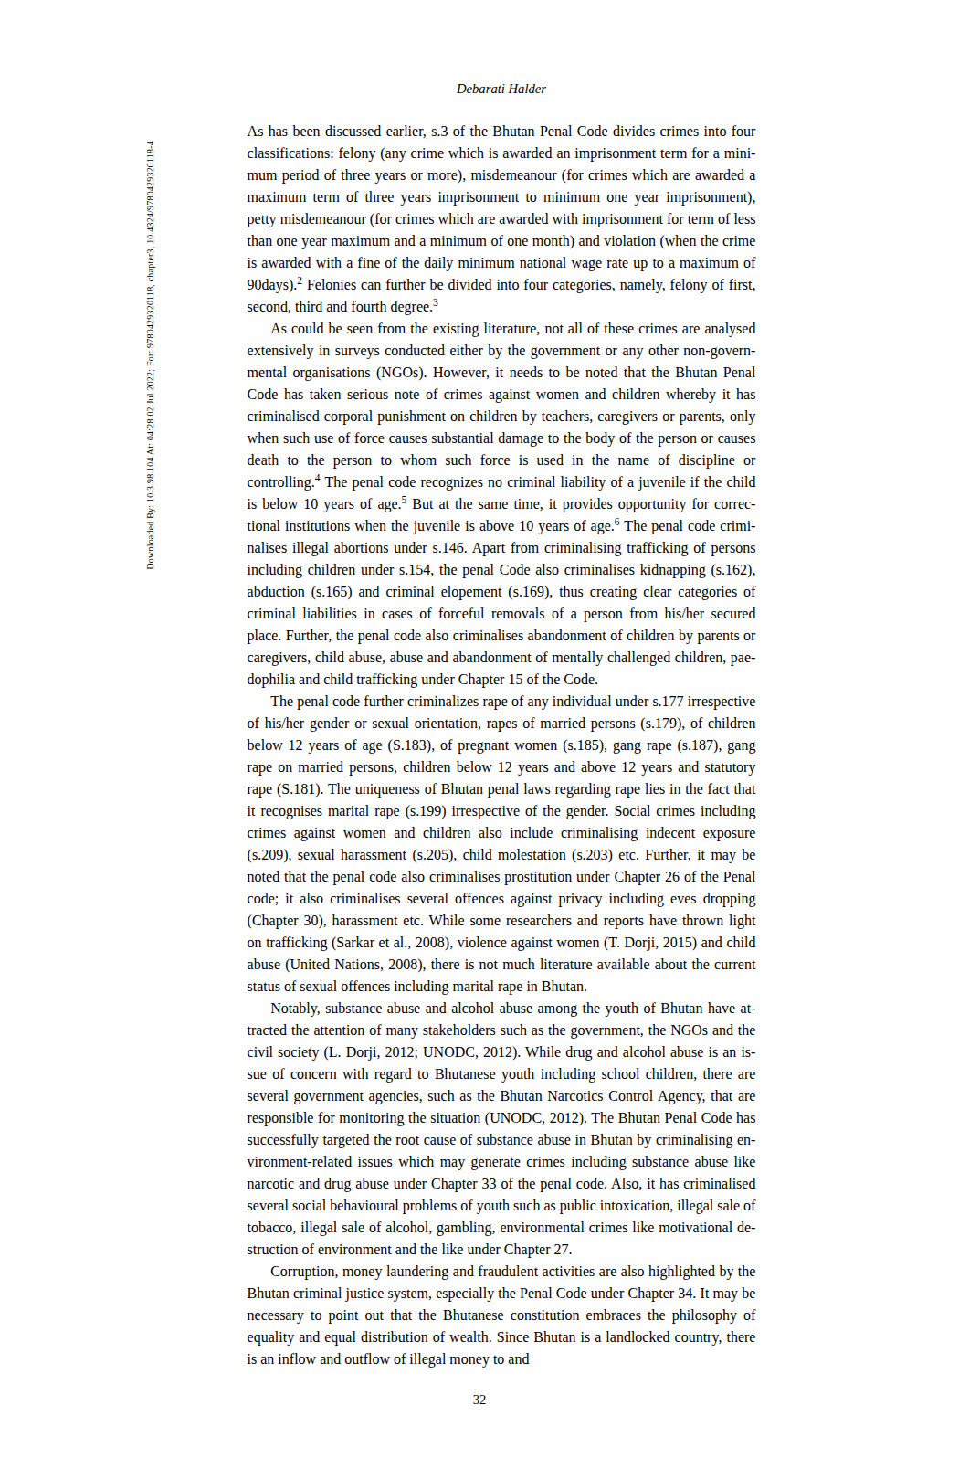Downloaded By: 10.3.98.104 At: 04:28 02 Jul 2022; For: 9780429320118, chapter3, 10.4324/9780429320118-4
Debarati Halder
As has been discussed earlier, s.3 of the Bhutan Penal Code divides crimes into four classifications: felony (any crime which is awarded an imprisonment term for a minimum period of three years or more), misdemeanour (for crimes which are awarded a maximum term of three years imprisonment to minimum one year imprisonment), petty misdemeanour (for crimes which are awarded with imprisonment for term of less than one year maximum and a minimum of one month) and violation (when the crime is awarded with a fine of the daily minimum national wage rate up to a maximum of 90days).2 Felonies can further be divided into four categories, namely, felony of first, second, third and fourth degree.3
As could be seen from the existing literature, not all of these crimes are analysed extensively in surveys conducted either by the government or any other non-governmental organisations (NGOs). However, it needs to be noted that the Bhutan Penal Code has taken serious note of crimes against women and children whereby it has criminalised corporal punishment on children by teachers, caregivers or parents, only when such use of force causes substantial damage to the body of the person or causes death to the person to whom such force is used in the name of discipline or controlling.4 The penal code recognizes no criminal liability of a juvenile if the child is below 10 years of age.5 But at the same time, it provides opportunity for correctional institutions when the juvenile is above 10 years of age.6 The penal code criminalises illegal abortions under s.146. Apart from criminalising trafficking of persons including children under s.154, the penal Code also criminalises kidnapping (s.162), abduction (s.165) and criminal elopement (s.169), thus creating clear categories of criminal liabilities in cases of forceful removals of a person from his/her secured place. Further, the penal code also criminalises abandonment of children by parents or caregivers, child abuse, abuse and abandonment of mentally challenged children, paedophilia and child trafficking under Chapter 15 of the Code.
The penal code further criminalizes rape of any individual under s.177 irrespective of his/her gender or sexual orientation, rapes of married persons (s.179), of children below 12 years of age (S.183), of pregnant women (s.185), gang rape (s.187), gang rape on married persons, children below 12 years and above 12 years and statutory rape (S.181). The uniqueness of Bhutan penal laws regarding rape lies in the fact that it recognises marital rape (s.199) irrespective of the gender. Social crimes including crimes against women and children also include criminalising indecent exposure (s.209), sexual harassment (s.205), child molestation (s.203) etc. Further, it may be noted that the penal code also criminalises prostitution under Chapter 26 of the Penal code; it also criminalises several offences against privacy including eves dropping (Chapter 30), harassment etc. While some researchers and reports have thrown light on trafficking (Sarkar et al., 2008), violence against women (T. Dorji, 2015) and child abuse (United Nations, 2008), there is not much literature available about the current status of sexual offences including marital rape in Bhutan.
Notably, substance abuse and alcohol abuse among the youth of Bhutan have attracted the attention of many stakeholders such as the government, the NGOs and the civil society (L. Dorji, 2012; UNODC, 2012). While drug and alcohol abuse is an issue of concern with regard to Bhutanese youth including school children, there are several government agencies, such as the Bhutan Narcotics Control Agency, that are responsible for monitoring the situation (UNODC, 2012). The Bhutan Penal Code has successfully targeted the root cause of substance abuse in Bhutan by criminalising environment-related issues which may generate crimes including substance abuse like narcotic and drug abuse under Chapter 33 of the penal code. Also, it has criminalised several social behavioural problems of youth such as public intoxication, illegal sale of tobacco, illegal sale of alcohol, gambling, environmental crimes like motivational destruction of environment and the like under Chapter 27.
Corruption, money laundering and fraudulent activities are also highlighted by the Bhutan criminal justice system, especially the Penal Code under Chapter 34. It may be necessary to point out that the Bhutanese constitution embraces the philosophy of equality and equal distribution of wealth. Since Bhutan is a landlocked country, there is an inflow and outflow of illegal money to and
32